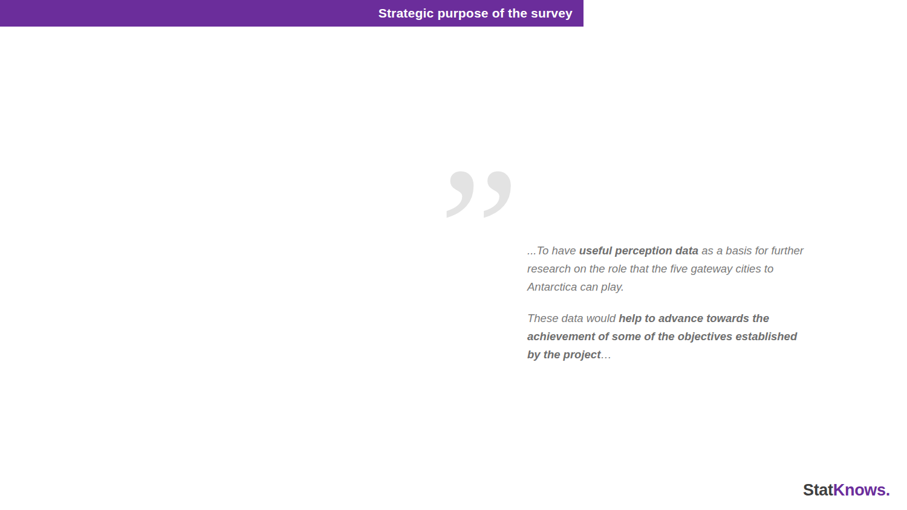Strategic purpose of the survey
”
...To have useful perception data as a basis for further research on the role that the five gateway cities to Antarctica can play.
These data would help to advance towards the achievement of some of the objectives established by the project…
StatKnows.